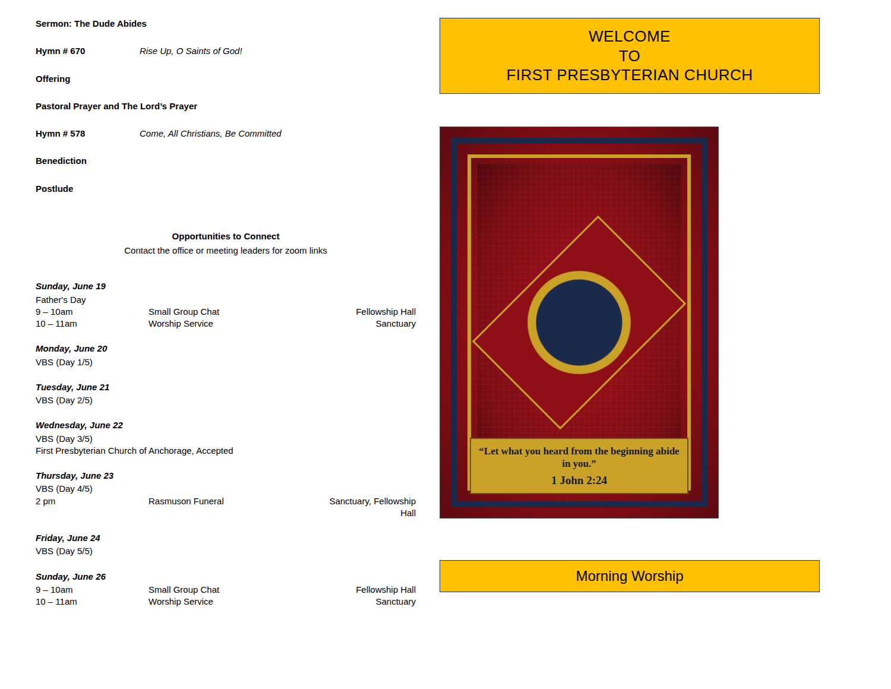Sermon: The Dude Abides
Hymn # 670 Rise Up, O Saints of God!
Offering
Pastoral Prayer and The Lord’s Prayer
Hymn # 578 Come, All Christians, Be Committed
Benediction
Postlude
Opportunities to Connect
Contact the office or meeting leaders for zoom links
Sunday, June 19
Father's Day
| 9 – 10am | Small Group Chat | Fellowship Hall |
| 10 – 11am | Worship Service | Sanctuary |
Monday, June 20
VBS (Day 1/5)
Tuesday, June 21
VBS (Day 2/5)
Wednesday, June 22
VBS (Day 3/5)
First Presbyterian Church of Anchorage, Accepted
Thursday, June 23
VBS (Day 4/5)
| 2 pm | Rasmuson Funeral | Sanctuary, Fellowship Hall |
Friday, June 24
VBS (Day 5/5)
Sunday, June 26
| 9 – 10am | Small Group Chat | Fellowship Hall |
| 10 – 11am | Worship Service | Sanctuary |
WELCOME
TO
FIRST PRESBYTERIAN CHURCH
“Let what you heard from the beginning abide in you.” 1 John 2:24
Morning Worship